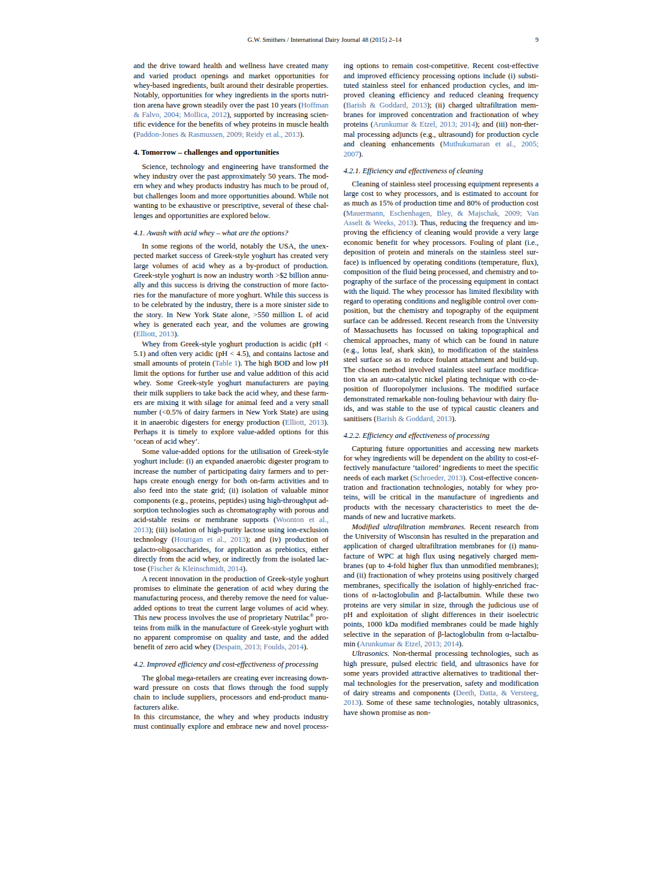G.W. Smithers / International Dairy Journal 48 (2015) 2–14
9
and the drive toward health and wellness have created many and varied product openings and market opportunities for whey-based ingredients, built around their desirable properties. Notably, opportunities for whey ingredients in the sports nutrition arena have grown steadily over the past 10 years (Hoffman & Falvo, 2004; Mollica, 2012), supported by increasing scientific evidence for the benefits of whey proteins in muscle health (Paddon-Jones & Rasmussen, 2009; Reidy et al., 2013).
4. Tomorrow – challenges and opportunities
Science, technology and engineering have transformed the whey industry over the past approximately 50 years. The modern whey and whey products industry has much to be proud of, but challenges loom and more opportunities abound. While not wanting to be exhaustive or prescriptive, several of these challenges and opportunities are explored below.
4.1. Awash with acid whey – what are the options?
In some regions of the world, notably the USA, the unexpected market success of Greek-style yoghurt has created very large volumes of acid whey as a by-product of production. Greek-style yoghurt is now an industry worth >$2 billion annually and this success is driving the construction of more factories for the manufacture of more yoghurt. While this success is to be celebrated by the industry, there is a more sinister side to the story. In New York State alone, >550 million L of acid whey is generated each year, and the volumes are growing (Elliott, 2013).
Whey from Greek-style yoghurt production is acidic (pH < 5.1) and often very acidic (pH < 4.5), and contains lactose and small amounts of protein (Table 1). The high BOD and low pH limit the options for further use and value addition of this acid whey. Some Greek-style yoghurt manufacturers are paying their milk suppliers to take back the acid whey, and these farmers are mixing it with silage for animal feed and a very small number (<0.5% of dairy farmers in New York State) are using it in anaerobic digesters for energy production (Elliott, 2013). Perhaps it is timely to explore value-added options for this ‘ocean of acid whey’.
Some value-added options for the utilisation of Greek-style yoghurt include: (i) an expanded anaerobic digester program to increase the number of participating dairy farmers and to perhaps create enough energy for both on-farm activities and to also feed into the state grid; (ii) isolation of valuable minor components (e.g., proteins, peptides) using high-throughput adsorption technologies such as chromatography with porous and acid-stable resins or membrane supports (Woonton et al., 2013); (iii) isolation of high-purity lactose using ion-exclusion technology (Hourigan et al., 2013); and (iv) production of galacto-oligosaccharides, for application as prebiotics, either directly from the acid whey, or indirectly from the isolated lactose (Fischer & Kleinschmidt, 2014).
A recent innovation in the production of Greek-style yoghurt promises to eliminate the generation of acid whey during the manufacturing process, and thereby remove the need for value-added options to treat the current large volumes of acid whey. This new process involves the use of proprietary Nutrilac® proteins from milk in the manufacture of Greek-style yoghurt with no apparent compromise on quality and taste, and the added benefit of zero acid whey (Despain, 2013; Foulds, 2014).
4.2. Improved efficiency and cost-effectiveness of processing
The global mega-retailers are creating ever increasing downward pressure on costs that flows through the food supply chain to include suppliers, processors and end-product manufacturers alike.
In this circumstance, the whey and whey products industry must continually explore and embrace new and novel processing options to remain cost-competitive. Recent cost-effective and improved efficiency processing options include (i) substituted stainless steel for enhanced production cycles, and improved cleaning efficiency and reduced cleaning frequency (Barish & Goddard, 2013); (ii) charged ultrafiltration membranes for improved concentration and fractionation of whey proteins (Arunkumar & Etzel, 2013; 2014); and (iii) non-thermal processing adjuncts (e.g., ultrasound) for production cycle and cleaning enhancements (Muthukumaran et al., 2005; 2007).
4.2.1. Efficiency and effectiveness of cleaning
Cleaning of stainless steel processing equipment represents a large cost to whey processors, and is estimated to account for as much as 15% of production time and 80% of production cost (Mauermann, Eschenhagen, Bley, & Majschak, 2009; Van Asselt & Weeks, 2013). Thus, reducing the frequency and improving the efficiency of cleaning would provide a very large economic benefit for whey processors. Fouling of plant (i.e., deposition of protein and minerals on the stainless steel surface) is influenced by operating conditions (temperature, flux), composition of the fluid being processed, and chemistry and topography of the surface of the processing equipment in contact with the liquid. The whey processor has limited flexibility with regard to operating conditions and negligible control over composition, but the chemistry and topography of the equipment surface can be addressed. Recent research from the University of Massachusetts has focussed on taking topographical and chemical approaches, many of which can be found in nature (e.g., lotus leaf, shark skin), to modification of the stainless steel surface so as to reduce foulant attachment and build-up. The chosen method involved stainless steel surface modification via an auto-catalytic nickel plating technique with co-deposition of fluoropolymer inclusions. The modified surface demonstrated remarkable non-fouling behaviour with dairy fluids, and was stable to the use of typical caustic cleaners and sanitisers (Barish & Goddard, 2013).
4.2.2. Efficiency and effectiveness of processing
Capturing future opportunities and accessing new markets for whey ingredients will be dependent on the ability to cost-effectively manufacture ‘tailored’ ingredients to meet the specific needs of each market (Schroeder, 2013). Cost-effective concentration and fractionation technologies, notably for whey proteins, will be critical in the manufacture of ingredients and products with the necessary characteristics to meet the demands of new and lucrative markets.
Modified ultrafiltration membranes. Recent research from the University of Wisconsin has resulted in the preparation and application of charged ultrafiltration membranes for (i) manufacture of WPC at high flux using negatively charged membranes (up to 4-fold higher flux than unmodified membranes); and (ii) fractionation of whey proteins using positively charged membranes, specifically the isolation of highly-enriched fractions of α-lactoglobulin and β-lactalbumin. While these two proteins are very similar in size, through the judicious use of pH and exploitation of slight differences in their isoelectric points, 1000 kDa modified membranes could be made highly selective in the separation of β-lactoglobulin from α-lactalbumin (Arunkumar & Etzel, 2013; 2014).
Ultrasonics. Non-thermal processing technologies, such as high pressure, pulsed electric field, and ultrasonics have for some years provided attractive alternatives to traditional thermal technologies for the preservation, safety and modification of dairy streams and components (Deeth, Datta, & Versteeg, 2013). Some of these same technologies, notably ultrasonics, have shown promise as non-